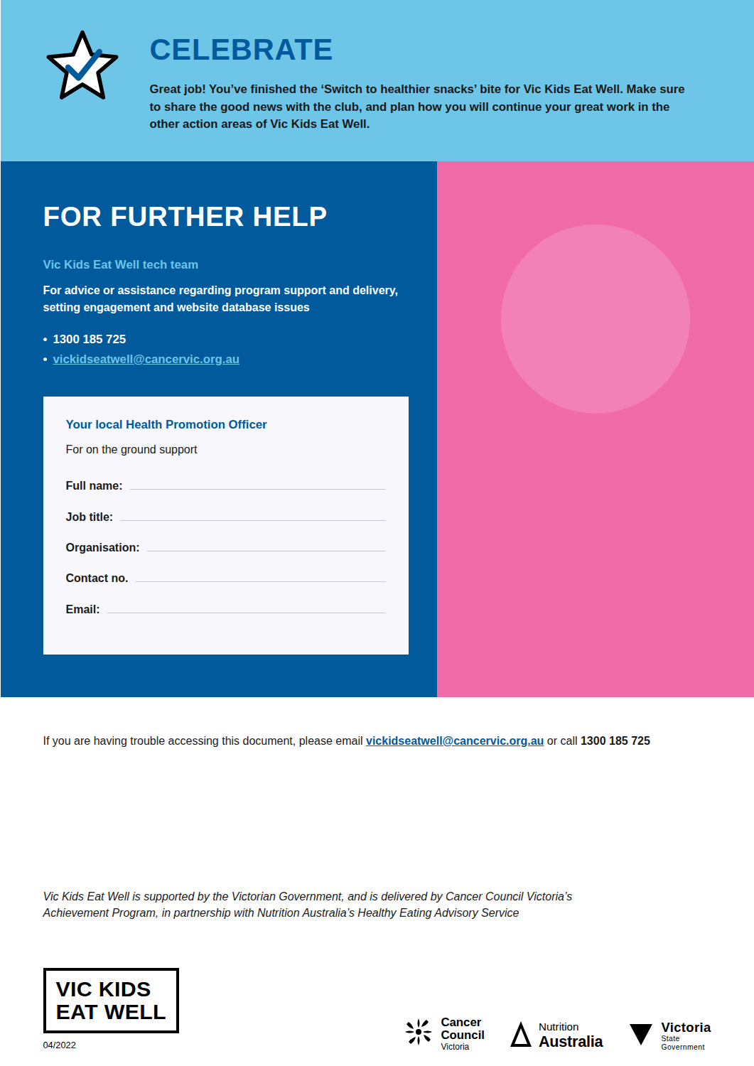Celebrate
Great job! You’ve finished the ‘Switch to healthier snacks’ bite for Vic Kids Eat Well. Make sure to share the good news with the club, and plan how you will continue your great work in the other action areas of Vic Kids Eat Well.
For further help
Vic Kids Eat Well tech team
For advice or assistance regarding program support and delivery, setting engagement and website database issues
1300 185 725
vickidseatwell@cancervic.org.au
Your local Health Promotion Officer
For on the ground support
Full name:
Job title:
Organisation:
Contact no.
Email:
If you are having trouble accessing this document, please email vickidseatwell@cancervic.org.au or call 1300 185 725
Vic Kids Eat Well is supported by the Victorian Government, and is delivered by Cancer Council Victoria’s Achievement Program, in partnership with Nutrition Australia’s Healthy Eating Advisory Service
Vic Kids Eat Well
04/2022
Cancer Council Victoria
Nutrition Australia
Victoria State Government